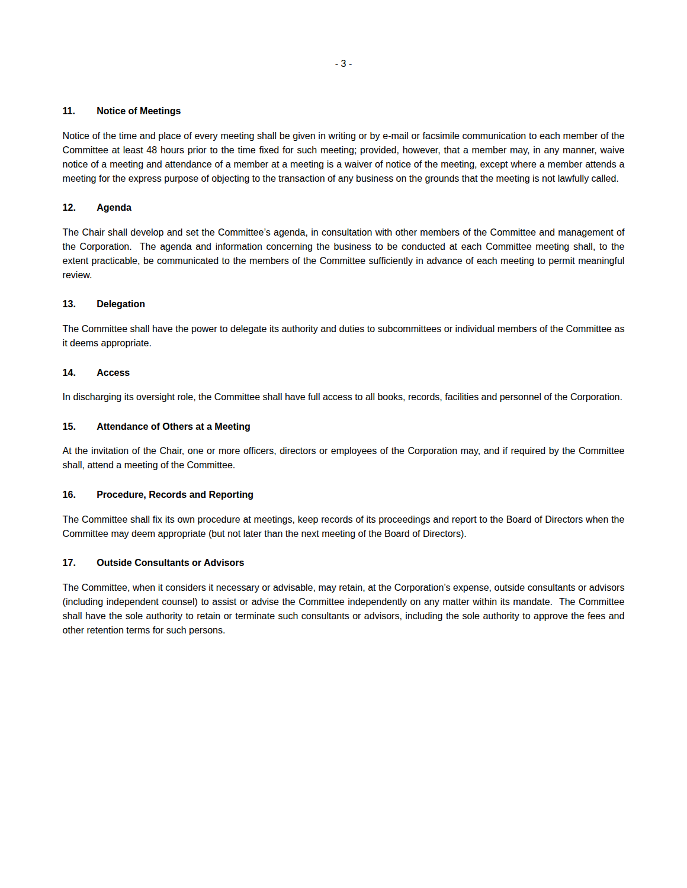- 3 -
11. Notice of Meetings
Notice of the time and place of every meeting shall be given in writing or by e-mail or facsimile communication to each member of the Committee at least 48 hours prior to the time fixed for such meeting; provided, however, that a member may, in any manner, waive notice of a meeting and attendance of a member at a meeting is a waiver of notice of the meeting, except where a member attends a meeting for the express purpose of objecting to the transaction of any business on the grounds that the meeting is not lawfully called.
12. Agenda
The Chair shall develop and set the Committee’s agenda, in consultation with other members of the Committee and management of the Corporation. The agenda and information concerning the business to be conducted at each Committee meeting shall, to the extent practicable, be communicated to the members of the Committee sufficiently in advance of each meeting to permit meaningful review.
13. Delegation
The Committee shall have the power to delegate its authority and duties to subcommittees or individual members of the Committee as it deems appropriate.
14. Access
In discharging its oversight role, the Committee shall have full access to all books, records, facilities and personnel of the Corporation.
15. Attendance of Others at a Meeting
At the invitation of the Chair, one or more officers, directors or employees of the Corporation may, and if required by the Committee shall, attend a meeting of the Committee.
16. Procedure, Records and Reporting
The Committee shall fix its own procedure at meetings, keep records of its proceedings and report to the Board of Directors when the Committee may deem appropriate (but not later than the next meeting of the Board of Directors).
17. Outside Consultants or Advisors
The Committee, when it considers it necessary or advisable, may retain, at the Corporation’s expense, outside consultants or advisors (including independent counsel) to assist or advise the Committee independently on any matter within its mandate. The Committee shall have the sole authority to retain or terminate such consultants or advisors, including the sole authority to approve the fees and other retention terms for such persons.